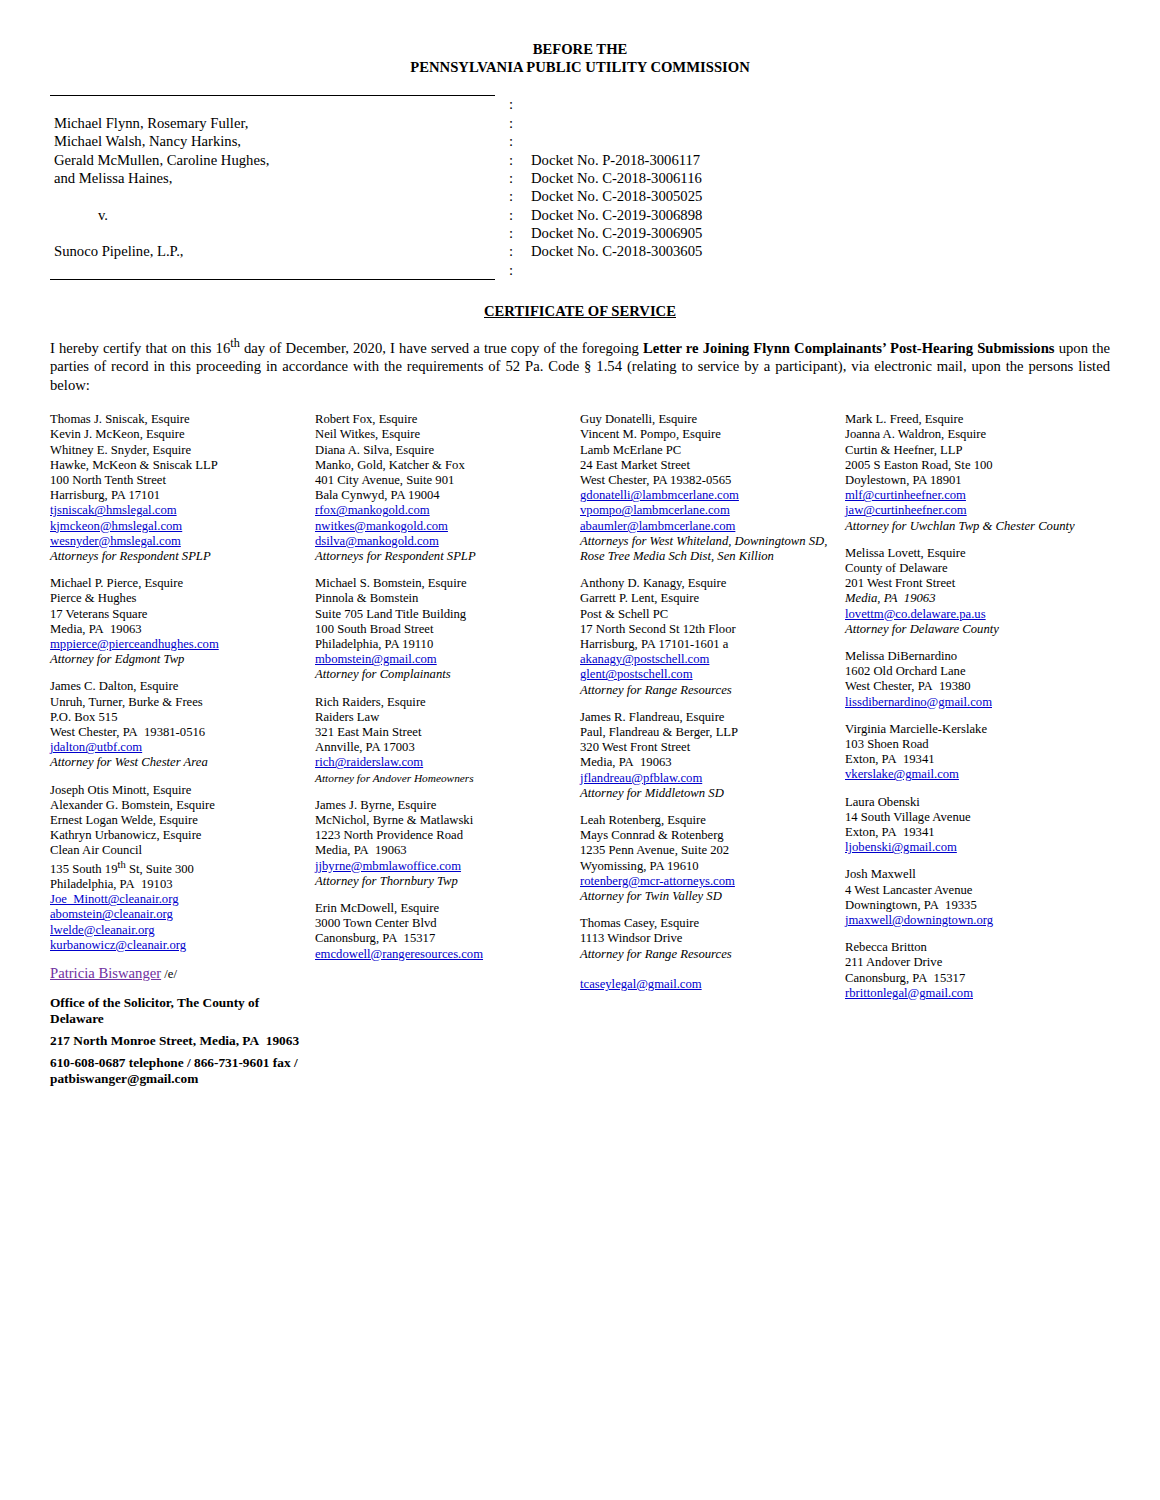BEFORE THE
PENNSYLVANIA PUBLIC UTILITY COMMISSION
| | : | |
| Michael Flynn, Rosemary Fuller, Michael Walsh, Nancy Harkins, Gerald McMullen, Caroline Hughes, and Melissa Haines, | : : : : | Docket No. P-2018-3006117 Docket No. C-2018-3006116 |
| | : | Docket No. C-2018-3005025 |
| v. | : : | Docket No. C-2019-3006898 Docket No. C-2019-3006905 |
| Sunoco Pipeline, L.P., | : | Docket No. C-2018-3003605 |
| | : | |
CERTIFICATE OF SERVICE
I hereby certify that on this 16th day of December, 2020, I have served a true copy of the foregoing Letter re Joining Flynn Complainants’ Post-Hearing Submissions upon the parties of record in this proceeding in accordance with the requirements of 52 Pa. Code § 1.54 (relating to service by a participant), via electronic mail, upon the persons listed below:
| Thomas J. Sniscak, Esquire Kevin J. McKeon, Esquire Whitney E. Snyder, Esquire Hawke, McKeon & Sniscak LLP 100 North Tenth Street Harrisburg, PA 17101 tjsniscak@hmslegal.com kjmckeon@hmslegal.com wesnyder@hmslegal.com Attorneys for Respondent SPLP Michael P. Pierce, Esquire Pierce & Hughes 17 Veterans Square Media, PA 19063 mppierce@pierceandhughes.com Attorney for Edgmont Twp James C. Dalton, Esquire Unruh, Turner, Burke & Frees P.O. Box 515 West Chester, PA 19381-0516 jdalton@utbf.com Attorney for West Chester Area Joseph Otis Minott, Esquire Alexander G. Bomstein, Esquire Ernest Logan Welde, Esquire Kathryn Urbanowicz, Esquire Clean Air Council 135 South 19 th St, Suite 300 Philadelphia, PA 19103 Joe_Minott@cleanair.org abomstein@cleanair.org lwelde@cleanair.org kurbanowicz@cleanair.org Patricia Biswanger /e/ Office of the Solicitor, The County of Delaware 217 North Monroe Street, Media, PA 19063 610-608-0687 telephone / 866-731-9601 fax / patbiswanger@gmail.com | Robert Fox, Esquire Neil Witkes, Esquire Diana A. Silva, Esquire Manko, Gold, Katcher & Fox 401 City Avenue, Suite 901 Bala Cynwyd, PA 19004 rfox@mankogold.com nwitkes@mankogold.com dsilva@mankogold.com Attorneys for Respondent SPLP Michael S. Bomstein, Esquire Pinnola & Bomstein Suite 705 Land Title Building 100 South Broad Street Philadelphia, PA 19110 mbomstein@gmail.com Attorney for Complainants Rich Raiders, Esquire Raiders Law 321 East Main Street Annville, PA 17003 rich@raiderslaw.com Attorney for Andover Homeowners James J. Byrne, Esquire McNichol, Byrne & Matlawski 1223 North Providence Road Media, PA 19063 jjbyrne@mbmlawoffice.com Attorney for Thornbury Twp Erin McDowell, Esquire 3000 Town Center Blvd Canonsburg, PA 15317 emcdowell@rangeresources.com | Guy Donatelli, Esquire Vincent M. Pompo, Esquire Lamb McErlane PC 24 East Market Street West Chester, PA 19382-0565 gdonatelli@lambmcerlane.com vpompo@lambmcerlane.com abaumler@lambmcerlane.com Attorneys for West Whiteland, Downingtown SD, Rose Tree Media Sch Dist, Sen Killion Anthony D. Kanagy, Esquire Garrett P. Lent, Esquire Post & Schell PC 17 North Second St 12th Floor Harrisburg, PA 17101-1601 a akanagy@postschell.com glent@postschell.com Attorney for Range Resources James R. Flandreau, Esquire Paul, Flandreau & Berger, LLP 320 West Front Street Media, PA 19063 jflandreau@pfblaw.com Attorney for Middletown SD Leah Rotenberg, Esquire Mays Connrad & Rotenberg 1235 Penn Avenue, Suite 202 Wyomissing, PA 19610 rotenberg@mcr-attorneys.com Attorney for Twin Valley SD Thomas Casey, Esquire 1113 Windsor Drive Attorney for Range Resources tcaseylegal@gmail.com | Mark L. Freed, Esquire Joanna A. Waldron, Esquire Curtin & Heefner, LLP 2005 S Easton Road, Ste 100 Doylestown, PA 18901 mlf@curtinheefner.com jaw@curtinheefner.com Attorney for Uwchlan Twp & C hester County Melissa Lovett, Esquire County of Delaware 201 West Front Street Media, PA 19063 lovettm@co.delaware.pa.us Attorney for Delaware County Melissa DiBernardino 1602 Old Orchard Lane West Chester, PA 19380 lissdibernardino@gmail.com Virginia Marcielle-Kerslake 103 Shoen Road Exton, PA 19341 vkerslake@gmail.com Laura Obenski 14 South Village Avenue Exton, PA 19341 ljobenski@gmail.com Josh Maxwell 4 West Lancaster Avenue Downingtown, PA 19335 jmaxwell@downingtown.org Rebecca Britton 211 Andover Drive Canonsburg, PA 15317 rbrittonlegal@gmail.com |